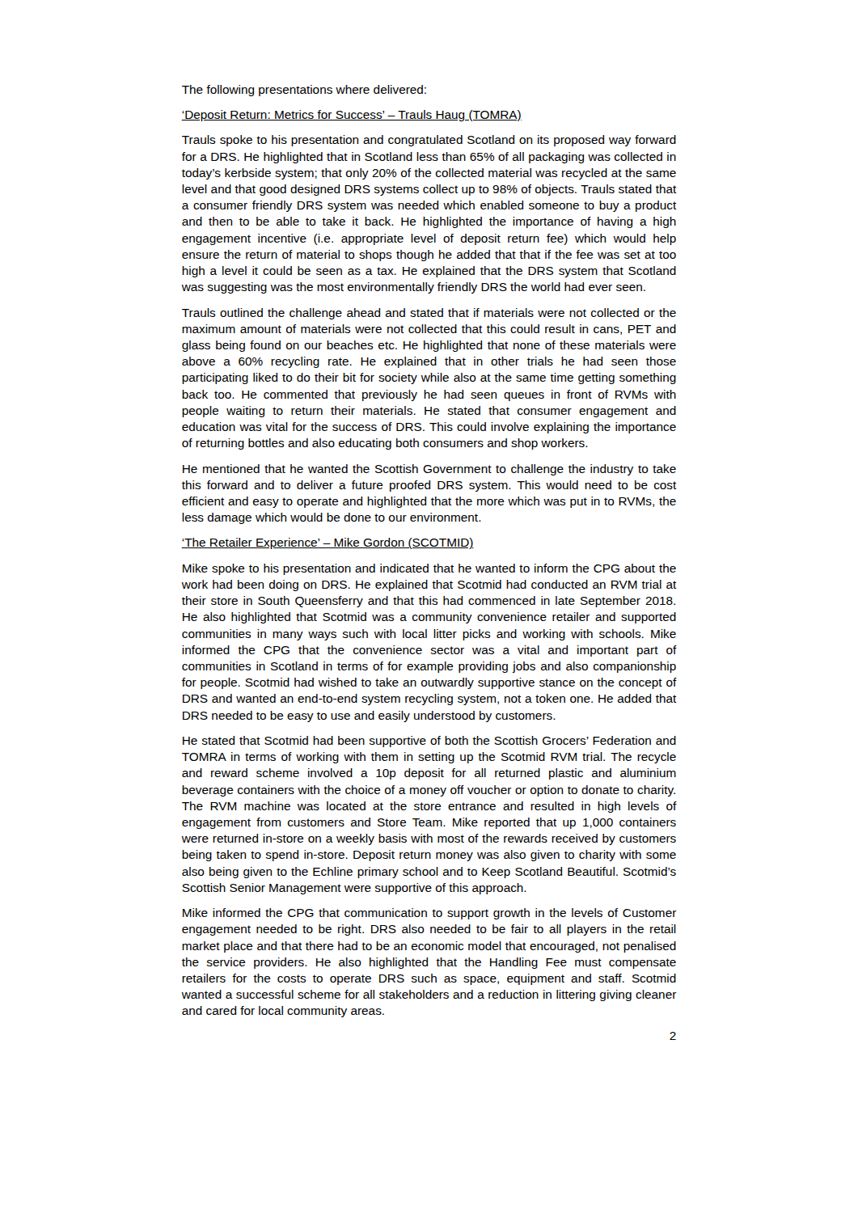The following presentations where delivered:
‘Deposit Return: Metrics for Success’ – Trauls Haug (TOMRA)
Trauls spoke to his presentation and congratulated Scotland on its proposed way forward for a DRS. He highlighted that in Scotland less than 65% of all packaging was collected in today’s kerbside system; that only 20% of the collected material was recycled at the same level and that good designed DRS systems collect up to 98% of objects. Trauls stated that a consumer friendly DRS system was needed which enabled someone to buy a product and then to be able to take it back. He highlighted the importance of having a high engagement incentive (i.e. appropriate level of deposit return fee) which would help ensure the return of material to shops though he added that that if the fee was set at too high a level it could be seen as a tax. He explained that the DRS system that Scotland was suggesting was the most environmentally friendly DRS the world had ever seen.
Trauls outlined the challenge ahead and stated that if materials were not collected or the maximum amount of materials were not collected that this could result in cans, PET and glass being found on our beaches etc. He highlighted that none of these materials were above a 60% recycling rate. He explained that in other trials he had seen those participating liked to do their bit for society while also at the same time getting something back too. He commented that previously he had seen queues in front of RVMs with people waiting to return their materials. He stated that consumer engagement and education was vital for the success of DRS. This could involve explaining the importance of returning bottles and also educating both consumers and shop workers.
He mentioned that he wanted the Scottish Government to challenge the industry to take this forward and to deliver a future proofed DRS system. This would need to be cost efficient and easy to operate and highlighted that the more which was put in to RVMs, the less damage which would be done to our environment.
‘The Retailer Experience’ – Mike Gordon (SCOTMID)
Mike spoke to his presentation and indicated that he wanted to inform the CPG about the work had been doing on DRS. He explained that Scotmid had conducted an RVM trial at their store in South Queensferry and that this had commenced in late September 2018. He also highlighted that Scotmid was a community convenience retailer and supported communities in many ways such with local litter picks and working with schools. Mike informed the CPG that the convenience sector was a vital and important part of communities in Scotland in terms of for example providing jobs and also companionship for people. Scotmid had wished to take an outwardly supportive stance on the concept of DRS and wanted an end-to-end system recycling system, not a token one. He added that DRS needed to be easy to use and easily understood by customers.
He stated that Scotmid had been supportive of both the Scottish Grocers’ Federation and TOMRA in terms of working with them in setting up the Scotmid RVM trial. The recycle and reward scheme involved a 10p deposit for all returned plastic and aluminium beverage containers with the choice of a money off voucher or option to donate to charity. The RVM machine was located at the store entrance and resulted in high levels of engagement from customers and Store Team. Mike reported that up 1,000 containers were returned in-store on a weekly basis with most of the rewards received by customers being taken to spend in-store. Deposit return money was also given to charity with some also being given to the Echline primary school and to Keep Scotland Beautiful. Scotmid’s Scottish Senior Management were supportive of this approach.
Mike informed the CPG that communication to support growth in the levels of Customer engagement needed to be right. DRS also needed to be fair to all players in the retail market place and that there had to be an economic model that encouraged, not penalised the service providers. He also highlighted that the Handling Fee must compensate retailers for the costs to operate DRS such as space, equipment and staff. Scotmid wanted a successful scheme for all stakeholders and a reduction in littering giving cleaner and cared for local community areas.
2